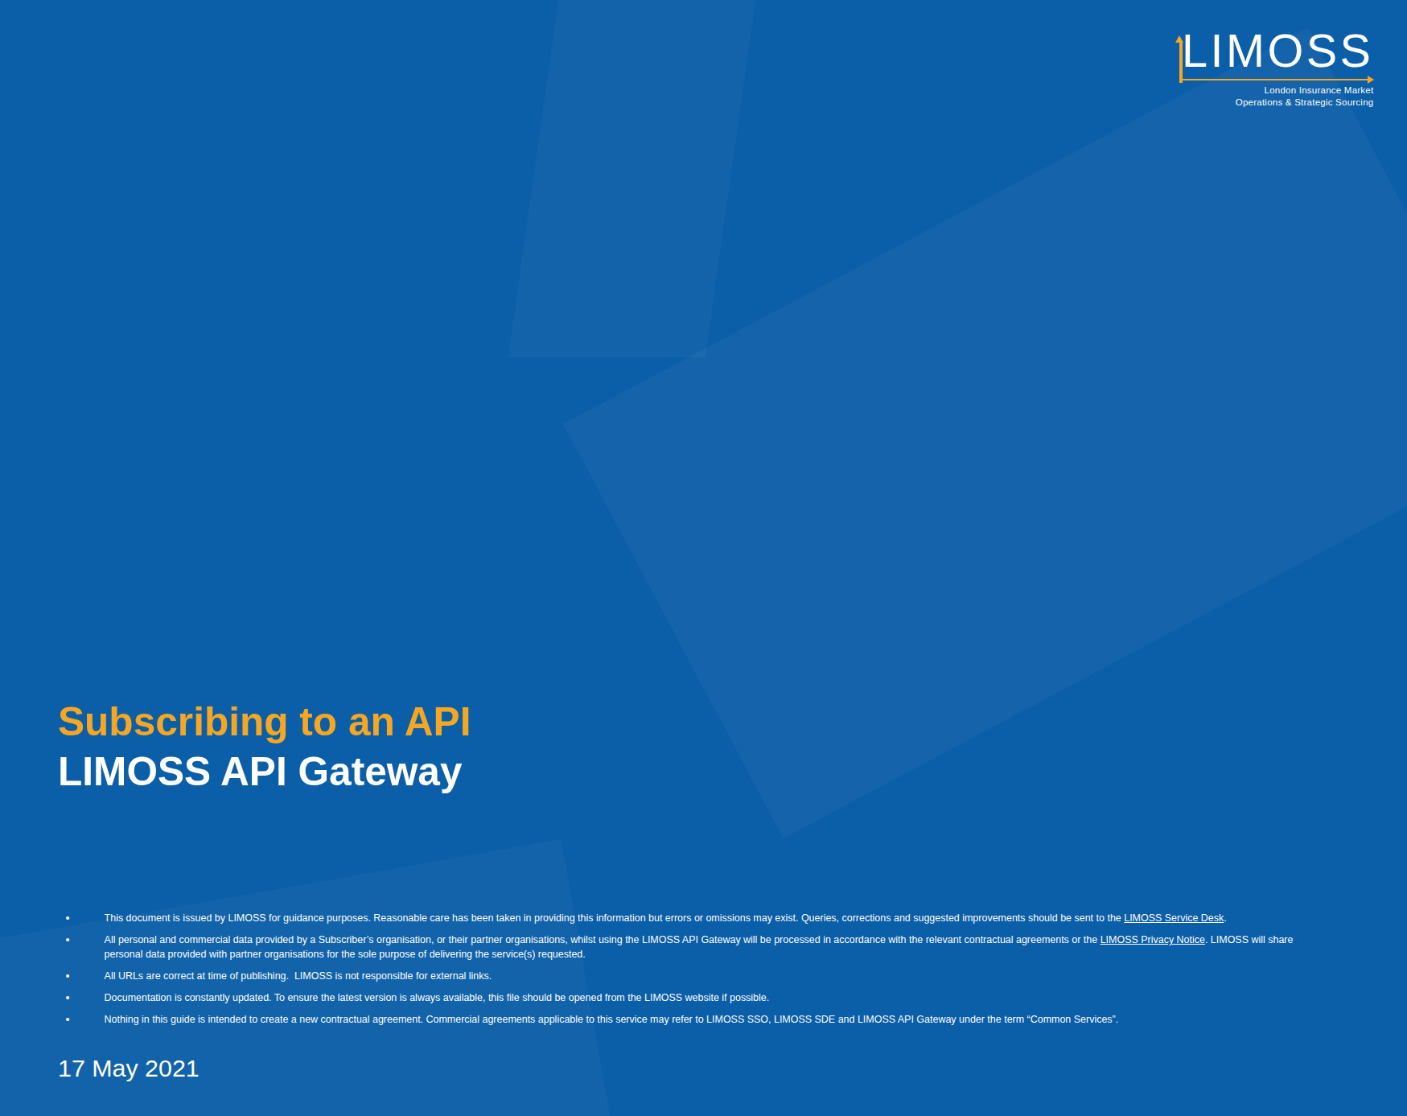LIMOSS
London Insurance Market
Operations & Strategic Sourcing
Subscribing to an API
LIMOSS API Gateway
This document is issued by LIMOSS for guidance purposes. Reasonable care has been taken in providing this information but errors or omissions may exist. Queries, corrections and suggested improvements should be sent to the LIMOSS Service Desk.
All personal and commercial data provided by a Subscriber’s organisation, or their partner organisations, whilst using the LIMOSS API Gateway will be processed in accordance with the relevant contractual agreements or the LIMOSS Privacy Notice. LIMOSS will share personal data provided with partner organisations for the sole purpose of delivering the service(s) requested.
All URLs are correct at time of publishing. LIMOSS is not responsible for external links.
Documentation is constantly updated. To ensure the latest version is always available, this file should be opened from the LIMOSS website if possible.
Nothing in this guide is intended to create a new contractual agreement. Commercial agreements applicable to this service may refer to LIMOSS SSO, LIMOSS SDE and LIMOSS API Gateway under the term “Common Services”.
17 May 2021